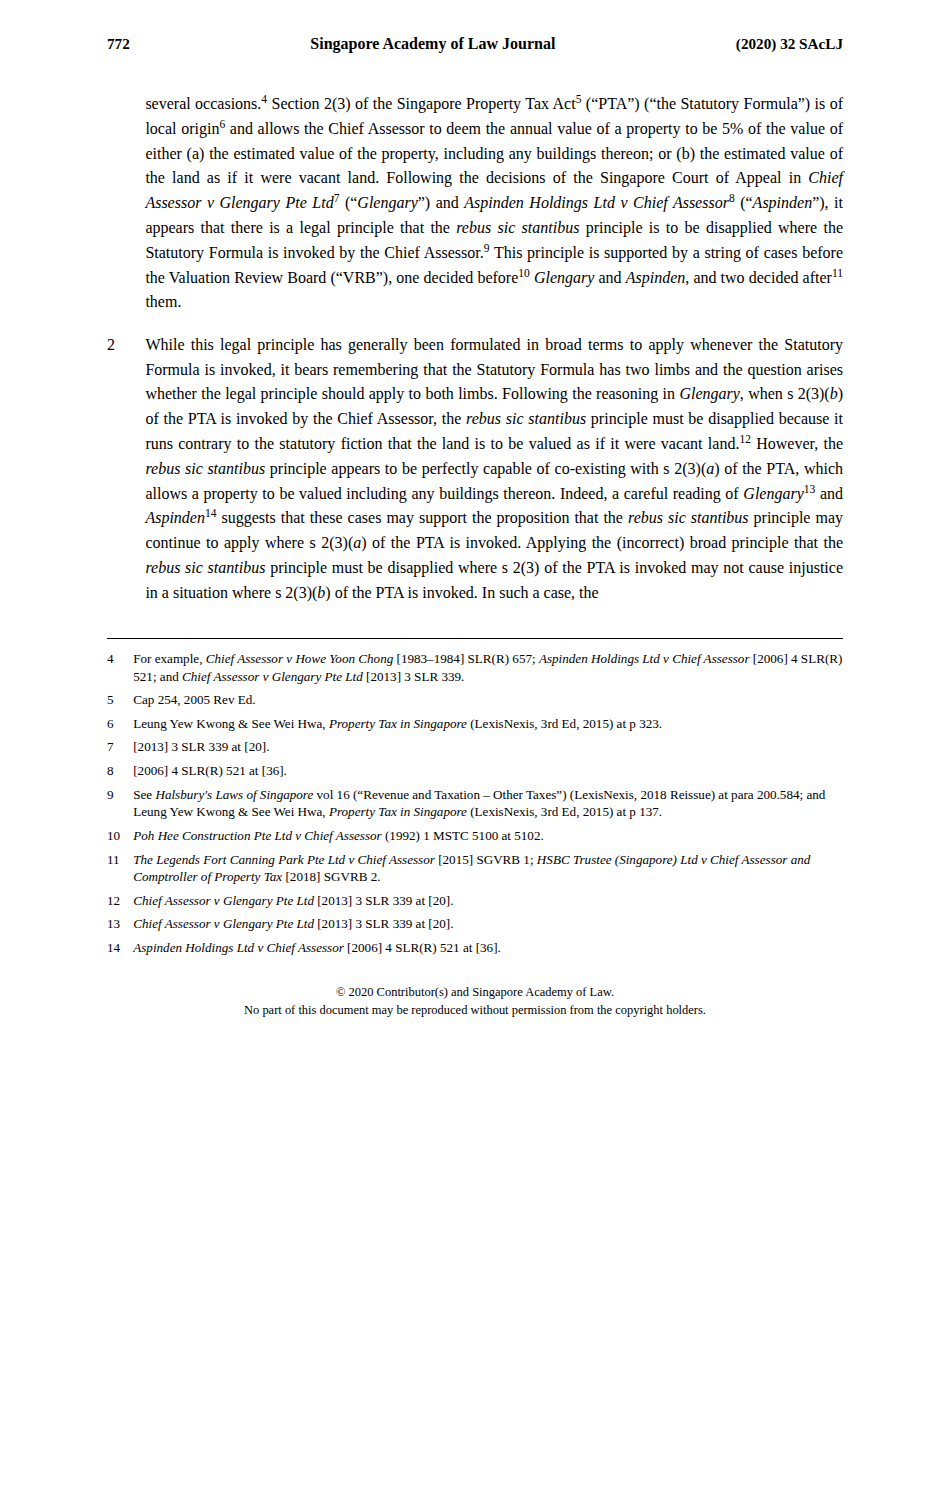772 Singapore Academy of Law Journal (2020) 32 SAcLJ
several occasions.4 Section 2(3) of the Singapore Property Tax Act5 (“PTA”) (“the Statutory Formula”) is of local origin6 and allows the Chief Assessor to deem the annual value of a property to be 5% of the value of either (a) the estimated value of the property, including any buildings thereon; or (b) the estimated value of the land as if it were vacant land. Following the decisions of the Singapore Court of Appeal in Chief Assessor v Glengary Pte Ltd7 (“Glengary”) and Aspinden Holdings Ltd v Chief Assessor8 (“Aspinden”), it appears that there is a legal principle that the rebus sic stantibus principle is to be disapplied where the Statutory Formula is invoked by the Chief Assessor.9 This principle is supported by a string of cases before the Valuation Review Board (“VRB”), one decided before10 Glengary and Aspinden, and two decided after11 them.
2 While this legal principle has generally been formulated in broad terms to apply whenever the Statutory Formula is invoked, it bears remembering that the Statutory Formula has two limbs and the question arises whether the legal principle should apply to both limbs. Following the reasoning in Glengary, when s 2(3)(b) of the PTA is invoked by the Chief Assessor, the rebus sic stantibus principle must be disapplied because it runs contrary to the statutory fiction that the land is to be valued as if it were vacant land.12 However, the rebus sic stantibus principle appears to be perfectly capable of co-existing with s 2(3)(a) of the PTA, which allows a property to be valued including any buildings thereon. Indeed, a careful reading of Glengary13 and Aspinden14 suggests that these cases may support the proposition that the rebus sic stantibus principle may continue to apply where s 2(3)(a) of the PTA is invoked. Applying the (incorrect) broad principle that the rebus sic stantibus principle must be disapplied where s 2(3) of the PTA is invoked may not cause injustice in a situation where s 2(3)(b) of the PTA is invoked. In such a case, the
4 For example, Chief Assessor v Howe Yoon Chong [1983–1984] SLR(R) 657; Aspinden Holdings Ltd v Chief Assessor [2006] 4 SLR(R) 521; and Chief Assessor v Glengary Pte Ltd [2013] 3 SLR 339.
5 Cap 254, 2005 Rev Ed.
6 Leung Yew Kwong & See Wei Hwa, Property Tax in Singapore (LexisNexis, 3rd Ed, 2015) at p 323.
7[2013] 3 SLR 339 at [20].
8[2006] 4 SLR(R) 521 at [36].
9 See Halsbury's Laws of Singapore vol 16 (“Revenue and Taxation – Other Taxes”) (LexisNexis, 2018 Reissue) at para 200.584; and Leung Yew Kwong & See Wei Hwa, Property Tax in Singapore (LexisNexis, 3rd Ed, 2015) at p 137.
10 Poh Hee Construction Pte Ltd v Chief Assessor (1992) 1 MSTC 5100 at 5102.
11 The Legends Fort Canning Park Pte Ltd v Chief Assessor [2015] SGVRB 1; HSBC Trustee (Singapore) Ltd v Chief Assessor and Comptroller of Property Tax [2018] SGVRB 2.
12 Chief Assessor v Glengary Pte Ltd [2013] 3 SLR 339 at [20].
13 Chief Assessor v Glengary Pte Ltd [2013] 3 SLR 339 at [20].
14 Aspinden Holdings Ltd v Chief Assessor [2006] 4 SLR(R) 521 at [36].
© 2020 Contributor(s) and Singapore Academy of Law.
No part of this document may be reproduced without permission from the copyright holders.